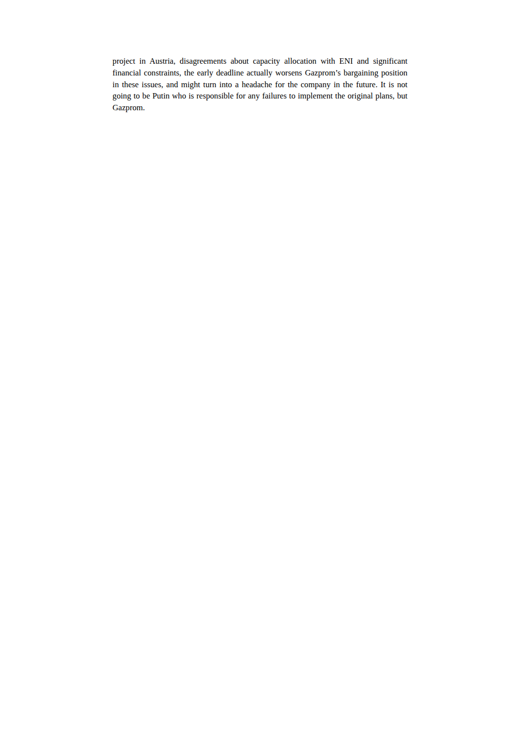project in Austria, disagreements about capacity allocation with ENI and significant financial constraints, the early deadline actually worsens Gazprom’s bargaining position in these issues, and might turn into a headache for the company in the future. It is not going to be Putin who is responsible for any failures to implement the original plans, but Gazprom.